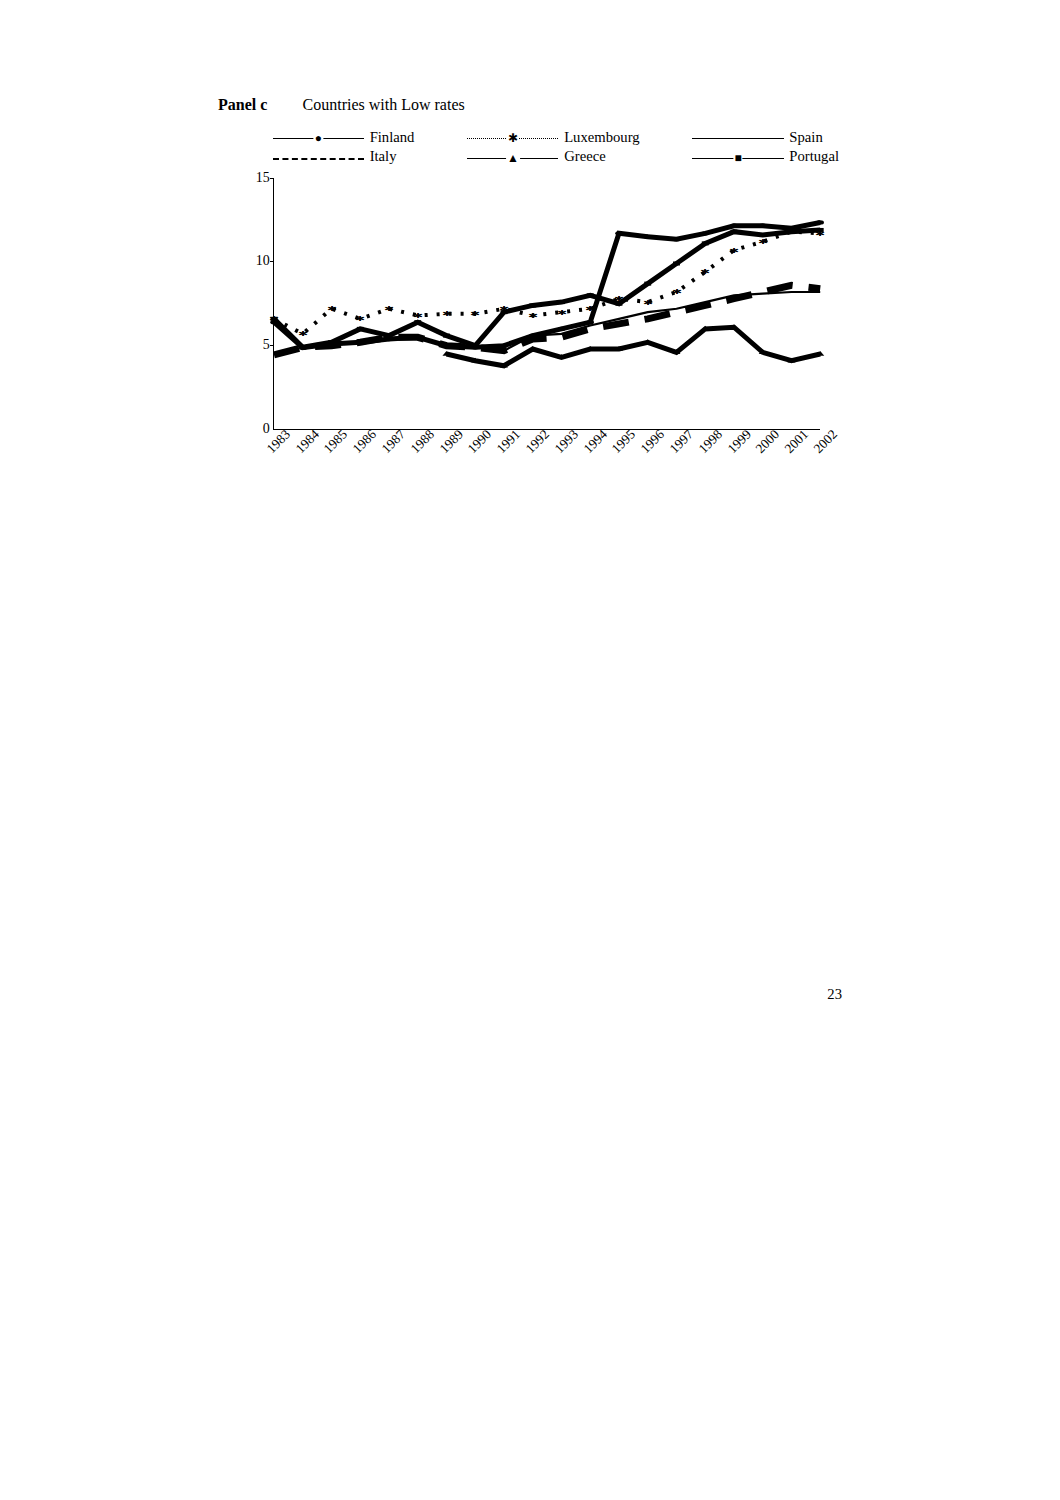Panel c Countries with Low rates
| | Finland | | Luxembourg | | Spain |
| | Italy | | Greece | | Portugal |
15 10 5 0 ✱✱✱ ✱✱✱ ✱✱✱ ✱✱✱ ✱✱✱ ✱✱✱ ✱✱
1983 1984 1985 1986 1987 1988 1989 1990 1991 1992 1993 1994 1995 1996 1997 1998 1999 2000 2001 2002
23